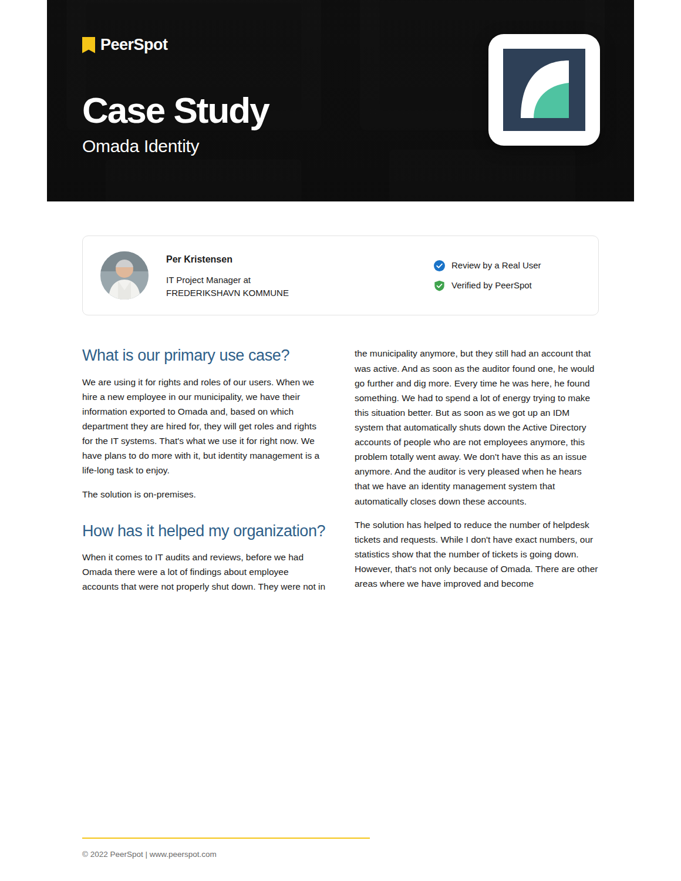PeerSpot
Case Study
Omada Identity
Per Kristensen
IT Project Manager at
FREDERIKSHAVN KOMMUNE
Review by a Real User
Verified by PeerSpot
What is our primary use case?
We are using it for rights and roles of our users. When we hire a new employee in our municipality, we have their information exported to Omada and, based on which department they are hired for, they will get roles and rights for the IT systems. That's what we use it for right now. We have plans to do more with it, but identity management is a life-long task to enjoy.
The solution is on-premises.
How has it helped my organization?
When it comes to IT audits and reviews, before we had Omada there were a lot of findings about employee accounts that were not properly shut down. They were not in the municipality anymore, but they still had an account that was active. And as soon as the auditor found one, he would go further and dig more. Every time he was here, he found something. We had to spend a lot of energy trying to make this situation better. But as soon as we got up an IDM system that automatically shuts down the Active Directory accounts of people who are not employees anymore, this problem totally went away. We don't have this as an issue anymore. And the auditor is very pleased when he hears that we have an identity management system that automatically closes down these accounts.
The solution has helped to reduce the number of helpdesk tickets and requests. While I don't have exact numbers, our statistics show that the number of tickets is going down. However, that's not only because of Omada. There are other areas where we have improved and become
© 2022 PeerSpot | www.peerspot.com